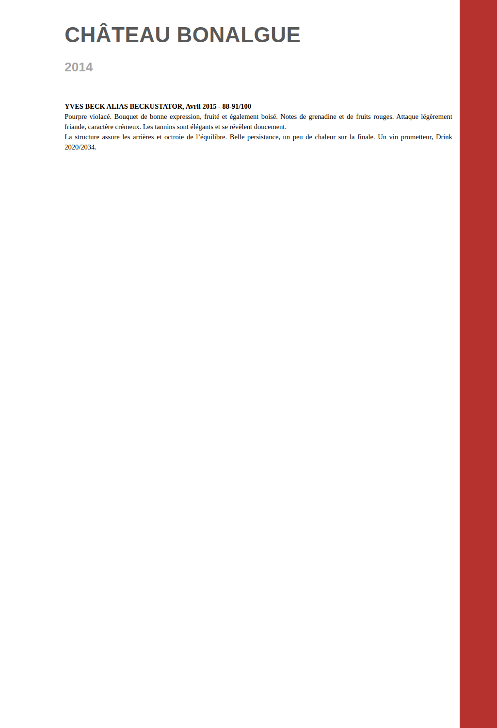CHÂTEAU BONALGUE
2014
YVES BECK ALIAS BECKUSTATOR, Avril 2015 - 88-91/100
Pourpre violacé. Bouquet de bonne expression, fruité et également boisé. Notes de grenadine et de fruits rouges. Attaque légèrement friande, caractère crémeux. Les tannins sont élégants et se révèlent doucement.
La structure assure les arrières et octroie de l’équilibre. Belle persistance, un peu de chaleur sur la finale. Un vin prometteur, Drink 2020/2034.